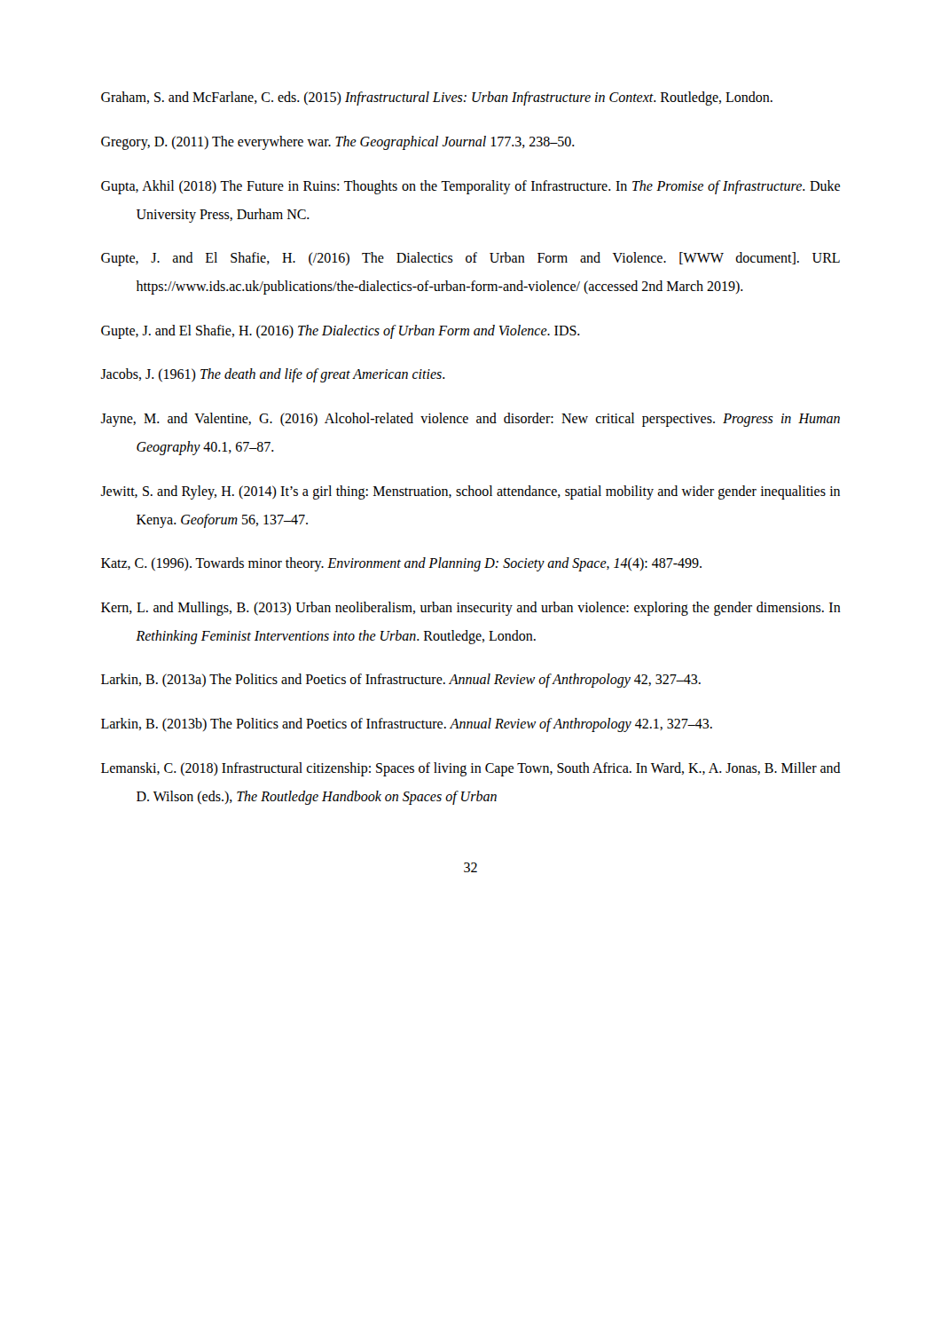Graham, S. and McFarlane, C. eds. (2015) Infrastructural Lives: Urban Infrastructure in Context. Routledge, London.
Gregory, D. (2011) The everywhere war. The Geographical Journal 177.3, 238–50.
Gupta, Akhil (2018) The Future in Ruins: Thoughts on the Temporality of Infrastructure. In The Promise of Infrastructure. Duke University Press, Durham NC.
Gupte, J. and El Shafie, H. (/2016) The Dialectics of Urban Form and Violence. [WWW document]. URL https://www.ids.ac.uk/publications/the-dialectics-of-urban-form-and-violence/ (accessed 2nd March 2019).
Gupte, J. and El Shafie, H. (2016) The Dialectics of Urban Form and Violence. IDS.
Jacobs, J. (1961) The death and life of great American cities.
Jayne, M. and Valentine, G. (2016) Alcohol-related violence and disorder: New critical perspectives. Progress in Human Geography 40.1, 67–87.
Jewitt, S. and Ryley, H. (2014) It’s a girl thing: Menstruation, school attendance, spatial mobility and wider gender inequalities in Kenya. Geoforum 56, 137–47.
Katz, C. (1996). Towards minor theory. Environment and Planning D: Society and Space, 14(4): 487-499.
Kern, L. and Mullings, B. (2013) Urban neoliberalism, urban insecurity and urban violence: exploring the gender dimensions. In Rethinking Feminist Interventions into the Urban. Routledge, London.
Larkin, B. (2013a) The Politics and Poetics of Infrastructure. Annual Review of Anthropology 42, 327–43.
Larkin, B. (2013b) The Politics and Poetics of Infrastructure. Annual Review of Anthropology 42.1, 327–43.
Lemanski, C. (2018) Infrastructural citizenship: Spaces of living in Cape Town, South Africa. In Ward, K., A. Jonas, B. Miller and D. Wilson (eds.), The Routledge Handbook on Spaces of Urban
32